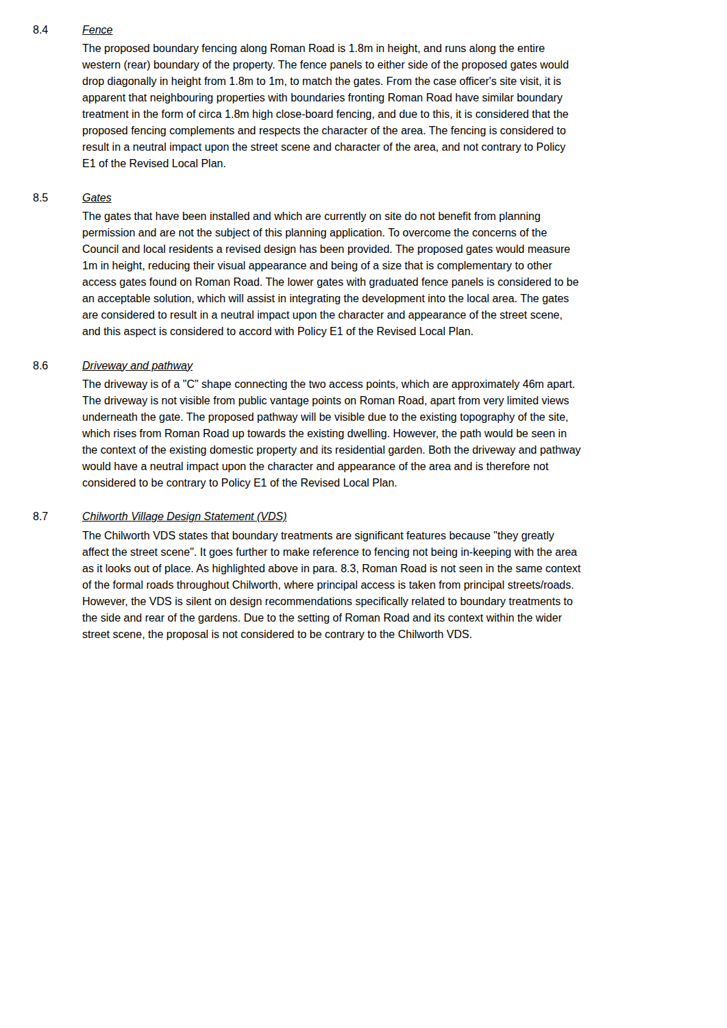8.4
Fence
The proposed boundary fencing along Roman Road is 1.8m in height, and runs along the entire western (rear) boundary of the property. The fence panels to either side of the proposed gates would drop diagonally in height from 1.8m to 1m, to match the gates. From the case officer's site visit, it is apparent that neighbouring properties with boundaries fronting Roman Road have similar boundary treatment in the form of circa 1.8m high close-board fencing, and due to this, it is considered that the proposed fencing complements and respects the character of the area. The fencing is considered to result in a neutral impact upon the street scene and character of the area, and not contrary to Policy E1 of the Revised Local Plan.
8.5
Gates
The gates that have been installed and which are currently on site do not benefit from planning permission and are not the subject of this planning application. To overcome the concerns of the Council and local residents a revised design has been provided. The proposed gates would measure 1m in height, reducing their visual appearance and being of a size that is complementary to other access gates found on Roman Road. The lower gates with graduated fence panels is considered to be an acceptable solution, which will assist in integrating the development into the local area. The gates are considered to result in a neutral impact upon the character and appearance of the street scene, and this aspect is considered to accord with Policy E1 of the Revised Local Plan.
8.6
Driveway and pathway
The driveway is of a "C" shape connecting the two access points, which are approximately 46m apart. The driveway is not visible from public vantage points on Roman Road, apart from very limited views underneath the gate. The proposed pathway will be visible due to the existing topography of the site, which rises from Roman Road up towards the existing dwelling. However, the path would be seen in the context of the existing domestic property and its residential garden. Both the driveway and pathway would have a neutral impact upon the character and appearance of the area and is therefore not considered to be contrary to Policy E1 of the Revised Local Plan.
8.7
Chilworth Village Design Statement (VDS)
The Chilworth VDS states that boundary treatments are significant features because "they greatly affect the street scene". It goes further to make reference to fencing not being in-keeping with the area as it looks out of place. As highlighted above in para. 8.3, Roman Road is not seen in the same context of the formal roads throughout Chilworth, where principal access is taken from principal streets/roads. However, the VDS is silent on design recommendations specifically related to boundary treatments to the side and rear of the gardens. Due to the setting of Roman Road and its context within the wider street scene, the proposal is not considered to be contrary to the Chilworth VDS.